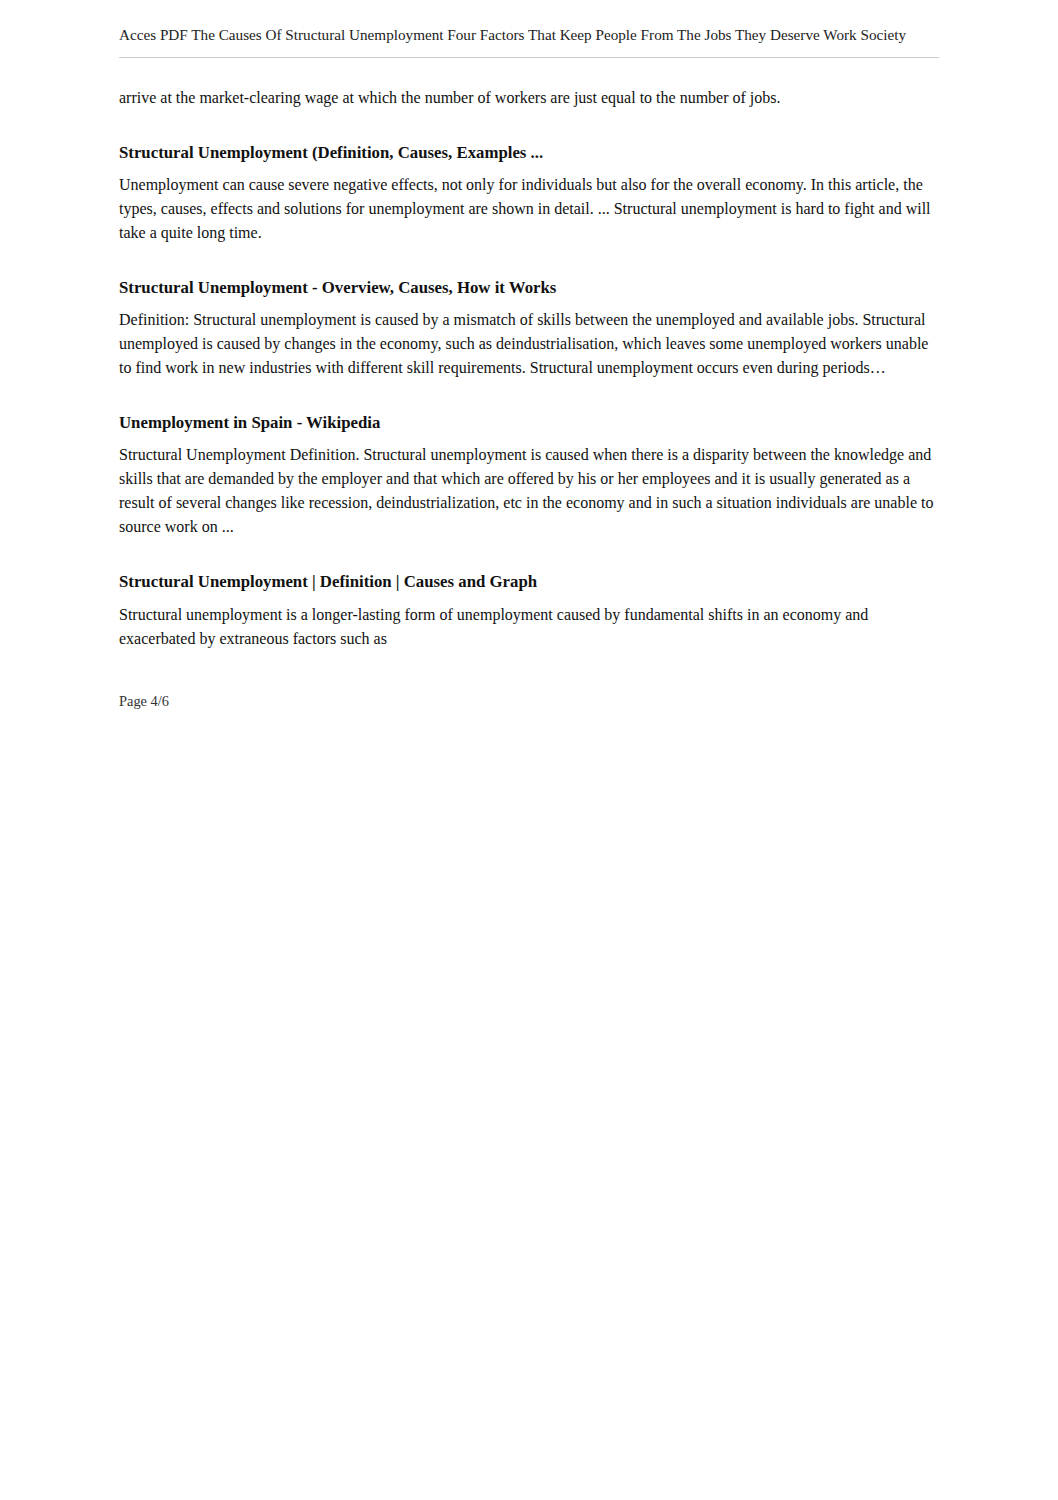Acces PDF The Causes Of Structural Unemployment Four Factors That Keep People From The Jobs They Deserve Work Society
arrive at the market-clearing wage at which the number of workers are just equal to the number of jobs.
Structural Unemployment (Definition, Causes, Examples ...
Unemployment can cause severe negative effects, not only for individuals but also for the overall economy. In this article, the types, causes, effects and solutions for unemployment are shown in detail. ... Structural unemployment is hard to fight and will take a quite long time.
Structural Unemployment - Overview, Causes, How it Works
Definition: Structural unemployment is caused by a mismatch of skills between the unemployed and available jobs. Structural unemployed is caused by changes in the economy, such as deindustrialisation, which leaves some unemployed workers unable to find work in new industries with different skill requirements. Structural unemployment occurs even during periods…
Unemployment in Spain - Wikipedia
Structural Unemployment Definition. Structural unemployment is caused when there is a disparity between the knowledge and skills that are demanded by the employer and that which are offered by his or her employees and it is usually generated as a result of several changes like recession, deindustrialization, etc in the economy and in such a situation individuals are unable to source work on ...
Structural Unemployment | Definition | Causes and Graph
Structural unemployment is a longer-lasting form of unemployment caused by fundamental shifts in an economy and exacerbated by extraneous factors such as
Page 4/6